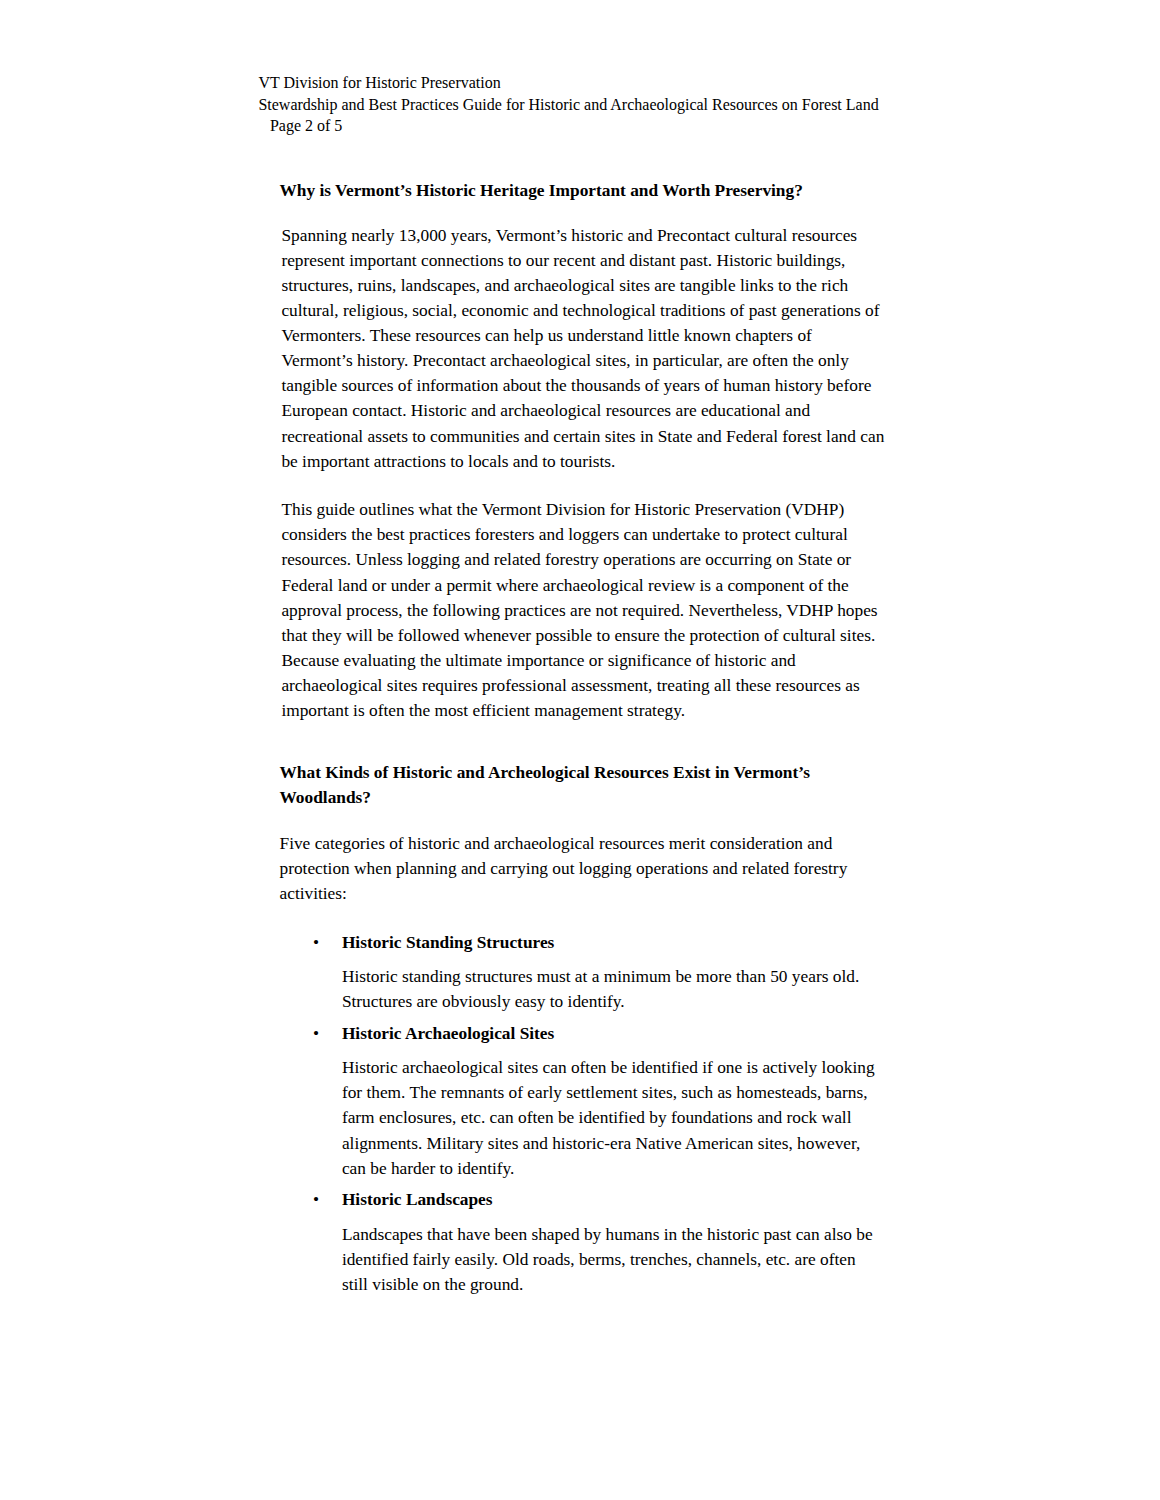VT Division for Historic Preservation Stewardship and Best Practices Guide for Historic and Archaeological Resources on Forest Land Page 2 of 5
Why is Vermont’s Historic Heritage Important and Worth Preserving?
Spanning nearly 13,000 years, Vermont’s historic and Precontact cultural resources represent important connections to our recent and distant past. Historic buildings, structures, ruins, landscapes, and archaeological sites are tangible links to the rich cultural, religious, social, economic and technological traditions of past generations of Vermonters. These resources can help us understand little known chapters of Vermont’s history. Precontact archaeological sites, in particular, are often the only tangible sources of information about the thousands of years of human history before European contact. Historic and archaeological resources are educational and recreational assets to communities and certain sites in State and Federal forest land can be important attractions to locals and to tourists.
This guide outlines what the Vermont Division for Historic Preservation (VDHP) considers the best practices foresters and loggers can undertake to protect cultural resources. Unless logging and related forestry operations are occurring on State or Federal land or under a permit where archaeological review is a component of the approval process, the following practices are not required. Nevertheless, VDHP hopes that they will be followed whenever possible to ensure the protection of cultural sites. Because evaluating the ultimate importance or significance of historic and archaeological sites requires professional assessment, treating all these resources as important is often the most efficient management strategy.
What Kinds of Historic and Archeological Resources Exist in Vermont’s Woodlands?
Five categories of historic and archaeological resources merit consideration and protection when planning and carrying out logging operations and related forestry activities:
•Historic Standing Structures
Historic standing structures must at a minimum be more than 50 years old. Structures are obviously easy to identify.
•Historic Archaeological Sites
Historic archaeological sites can often be identified if one is actively looking for them. The remnants of early settlement sites, such as homesteads, barns, farm enclosures, etc. can often be identified by foundations and rock wall alignments. Military sites and historic-era Native American sites, however, can be harder to identify.
•Historic Landscapes
Landscapes that have been shaped by humans in the historic past can also be identified fairly easily. Old roads, berms, trenches, channels, etc. are often still visible on the ground.